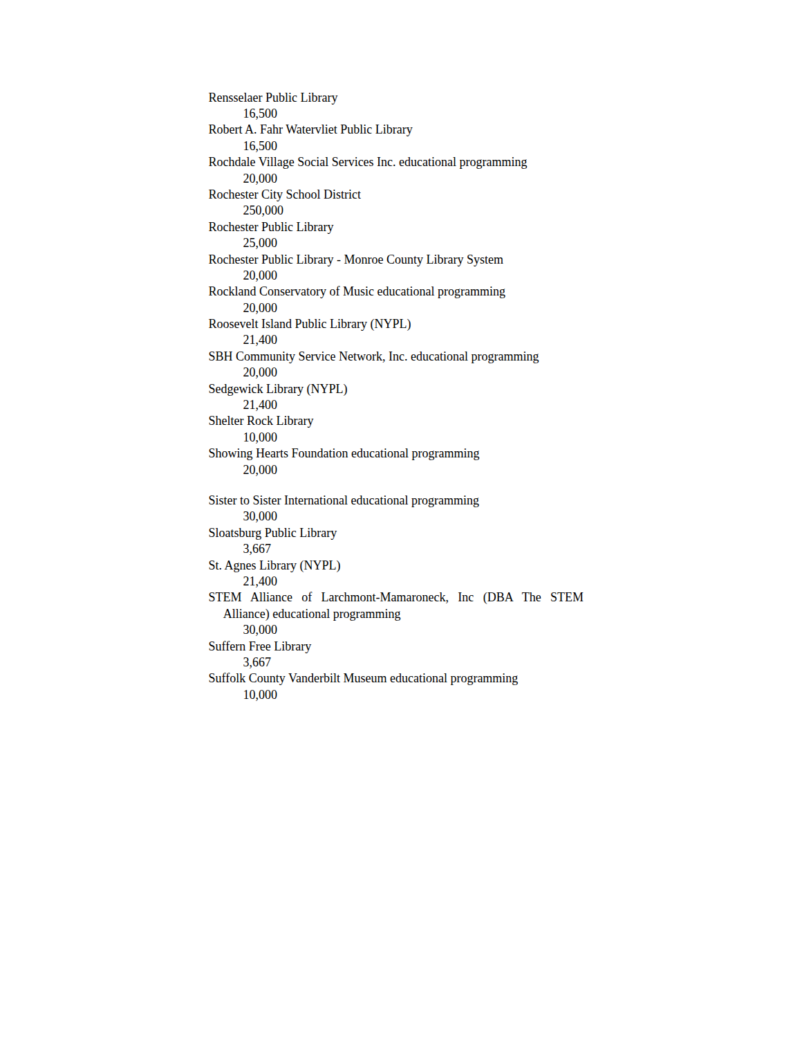Rensselaer Public Library 16,500
Robert A. Fahr Watervliet Public Library 16,500
Rochdale Village Social Services Inc. educational programming 20,000
Rochester City School District 250,000
Rochester Public Library 25,000
Rochester Public Library - Monroe County Library System 20,000
Rockland Conservatory of Music educational programming 20,000
Roosevelt Island Public Library (NYPL) 21,400
SBH Community Service Network, Inc. educational programming 20,000
Sedgewick Library (NYPL) 21,400
Shelter Rock Library 10,000
Showing Hearts Foundation educational programming 20,000
Sister to Sister International educational programming 30,000
Sloatsburg Public Library 3,667
St. Agnes Library (NYPL) 21,400
STEM Alliance of Larchmont-Mamaroneck, Inc (DBA The STEM Alliance) educational programming 30,000
Suffern Free Library 3,667
Suffolk County Vanderbilt Museum educational programming 10,000